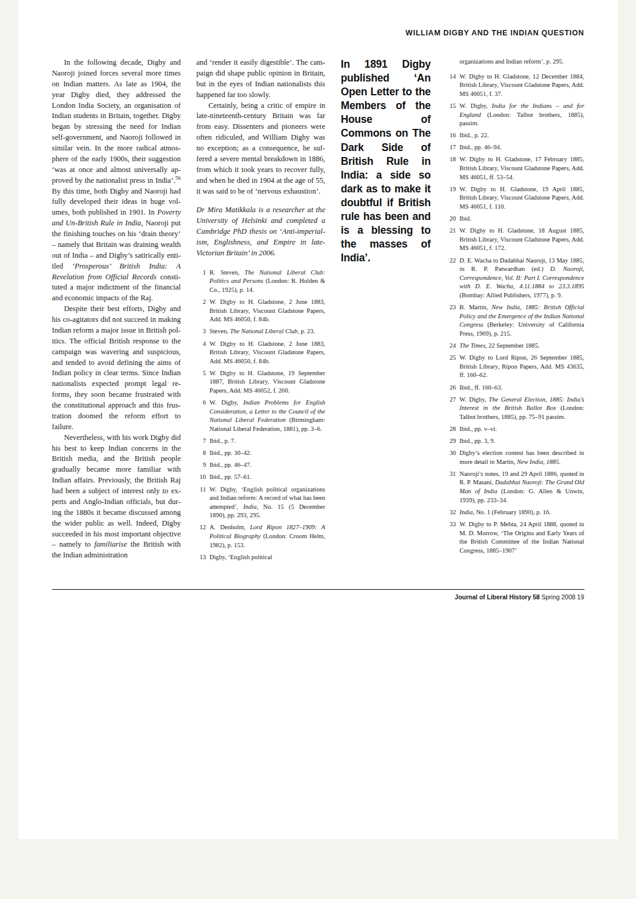William Digby and the Indian Question
In the following decade, Digby and Naoroji joined forces several more times on Indian matters. As late as 1904, the year Digby died, they addressed the London India Society, an organisation of Indian students in Britain, together. Digby began by stressing the need for Indian self-government, and Naoroji followed in similar vein. In the more radical atmosphere of the early 1900s, their suggestion ‘was at once and almost universally approved by the nationalist press in India’.56 By this time, both Digby and Naoroji had fully developed their ideas in huge volumes, both published in 1901. In Poverty and Un-British Rule in India, Naoroji put the finishing touches on his ‘drain theory’ – namely that Britain was draining wealth out of India – and Digby’s satirically entitled ‘Prosperous’ British India: A Revelation from Official Records constituted a major indictment of the financial and economic impacts of the Raj.
Despite their best efforts, Digby and his co-agitators did not succeed in making Indian reform a major issue in British politics. The official British response to the campaign was wavering and suspicious, and tended to avoid defining the aims of Indian policy in clear terms. Since Indian nationalists expected prompt legal reforms, they soon became frustrated with the constitutional approach and this frustration doomed the reform effort to failure.
Nevertheless, with his work Digby did his best to keep Indian concerns in the British media, and the British people gradually became more familiar with Indian affairs. Previously, the British Raj had been a subject of interest only to experts and Anglo-Indian officials, but during the 1880s it became discussed among the wider public as well. Indeed, Digby succeeded in his most important objective – namely to familiarise the British with the Indian administration
and ‘render it easily digestible’. The campaign did shape public opinion in Britain, but in the eyes of Indian nationalists this happened far too slowly.
Certainly, being a critic of empire in late-nineteenth-century Britain was far from easy. Dissenters and pioneers were often ridiculed, and William Digby was no exception; as a consequence, he suffered a severe mental breakdown in 1886, from which it took years to recover fully, and when he died in 1904 at the age of 55, it was said to be of ‘nervous exhaustion’.
Dr Mira Matikkala is a researcher at the University of Helsinki and completed a Cambridge PhD thesis on ‘Anti-imperialism, Englishness, and Empire in late-Victorian Britain’ in 2006.
R. Steven, The National Liberal Club: Politics and Persons (London: R. Holden & Co., 1925), p. 14.
W. Digby to H. Gladstone, 2 June 1883, British Library, Viscount Gladstone Papers, Add. MS 46050, f. 84b.
Steven, The National Liberal Club, p. 23.
W. Digby to H. Gladstone, 2 June 1883, British Library, Viscount Gladstone Papers, Add. MS 46050, f. 84b.
W. Digby to H. Gladstone, 19 September 1887, British Library, Viscount Gladstone Papers, Add. MS 46052, f. 260.
W. Digby, Indian Problems for English Consideration, a Letter to the Council of the National Liberal Federation (Birmingham: National Liberal Federation, 1881), pp. 3–6.
Ibid., p. 7.
Ibid., pp. 30–42.
Ibid., pp. 46–47.
Ibid., pp. 57–61.
W. Digby, ‘English political organizations and Indian reform: A record of what has been attempted’, India, No. 15 (5 December 1890), pp. 293, 295.
A. Denholm, Lord Ripon 1827–1909: A Political Biography (London: Croom Helm, 1982), p. 153.
Digby, ‘English political
In 1891 Digby published ‘An Open Letter to the Members of the House of Commons on The Dark Side of British Rule in India: a side so dark as to make it doubtful if British rule has been and is a blessing to the masses of India’.
organizations and Indian reform’, p. 295.
W. Digby to H. Gladstone, 12 December 1884, British Library, Viscount Gladstone Papers, Add. MS 46051, f. 37.
W. Digby, India for the Indians – and for England (London: Talbot brothers, 1885), passim.
Ibid., p. 22.
Ibid., pp. 46–94.
W. Digby to H. Gladstone, 17 February 1885, British Library, Viscount Gladstone Papers, Add. MS 46051, ff. 53–54.
W. Digby to H. Gladstone, 19 April 1885, British Library, Viscount Gladstone Papers, Add. MS 46051, f. 110.
Ibid.
W. Digby to H. Gladstone, 18 August 1885, British Library, Viscount Gladstone Papers, Add. MS 46051, f. 172.
D. E. Wacha to Dadabhai Naoroji, 13 May 1885, in R. P. Patwardhan (ed.) D. Naoroji, Correspondence, Vol. II: Part I. Correspondence with D. E. Wacha, 4.11.1884 to 23.3.1895 (Bombay: Allied Publishers, 1977), p. 9.
B. Martin, New India, 1885: British Official Policy and the Emergence of the Indian National Congress (Berkeley: University of California Press, 1969), p. 215.
The Times, 22 September 1885.
W. Digby to Lord Ripon, 26 September 1885, British Library, Ripon Papers, Add. MS 43635, ff. 160–62.
Ibid., ff. 160–63.
W. Digby, The General Election, 1885: India’s Interest in the British Ballot Box (London: Talbot brothers, 1885), pp. 75–91 passim.
Ibid., pp. v–vi.
Ibid., pp. 3, 9.
Digby’s election contest has been described in more detail in Martin, New India, 1885.
Naoroji’s notes, 19 and 29 April 1886, quoted in R. P. Masani, Dadabhai Naoroji: The Grand Old Man of India (London: G. Allen & Unwin, 1939), pp. 233–34.
India, No. 1 (February 1890), p. 16.
W. Digby to P. Mehta, 24 April 1888, quoted in M. D. Morrow, ‘The Origins and Early Years of the British Committee of the Indian National Congress, 1885–1907’
Journal of Liberal History 58 Spring 2008 19